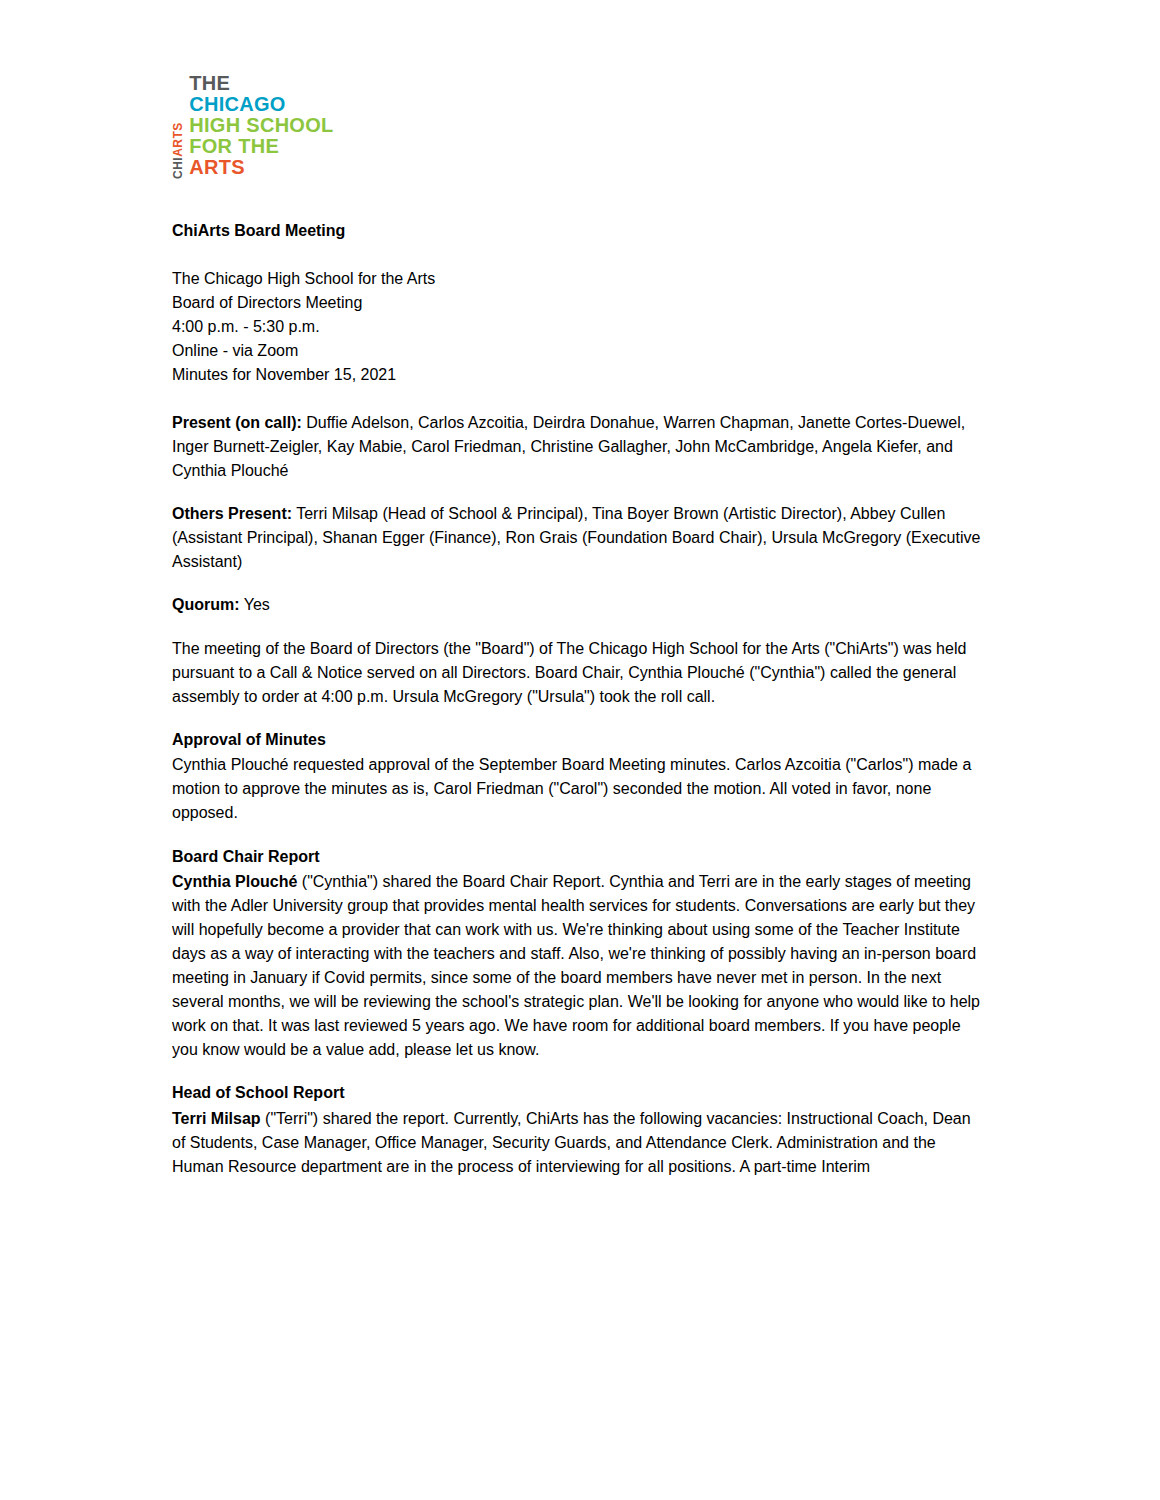| CHI ARTS | THE CHICAGO HIGH SCHOOL FOR THE ARTS |
ChiArts Board Meeting
The Chicago High School for the Arts
Board of Directors Meeting
4:00 p.m. - 5:30 p.m.
Online - via Zoom
Minutes for November 15, 2021
Present (on call): Duffie Adelson, Carlos Azcoitia, Deirdra Donahue, Warren Chapman, Janette Cortes-Duewel, Inger Burnett-Zeigler, Kay Mabie, Carol Friedman, Christine Gallagher, John McCambridge, Angela Kiefer, and Cynthia Plouché
Others Present: Terri Milsap (Head of School & Principal), Tina Boyer Brown (Artistic Director), Abbey Cullen (Assistant Principal), Shanan Egger (Finance), Ron Grais (Foundation Board Chair), Ursula McGregory (Executive Assistant)
Quorum: Yes
The meeting of the Board of Directors (the "Board") of The Chicago High School for the Arts ("ChiArts") was held pursuant to a Call & Notice served on all Directors. Board Chair, Cynthia Plouché ("Cynthia") called the general assembly to order at 4:00 p.m. Ursula McGregory ("Ursula") took the roll call.
Approval of Minutes
Cynthia Plouché requested approval of the September Board Meeting minutes. Carlos Azcoitia ("Carlos") made a motion to approve the minutes as is, Carol Friedman ("Carol") seconded the motion. All voted in favor, none opposed.
Board Chair Report
Cynthia Plouché ("Cynthia") shared the Board Chair Report. Cynthia and Terri are in the early stages of meeting with the Adler University group that provides mental health services for students. Conversations are early but they will hopefully become a provider that can work with us. We're thinking about using some of the Teacher Institute days as a way of interacting with the teachers and staff. Also, we're thinking of possibly having an in-person board meeting in January if Covid permits, since some of the board members have never met in person. In the next several months, we will be reviewing the school's strategic plan. We'll be looking for anyone who would like to help work on that. It was last reviewed 5 years ago. We have room for additional board members. If you have people you know would be a value add, please let us know.
Head of School Report
Terri Milsap ("Terri") shared the report. Currently, ChiArts has the following vacancies: Instructional Coach, Dean of Students, Case Manager, Office Manager, Security Guards, and Attendance Clerk. Administration and the Human Resource department are in the process of interviewing for all positions. A part-time Interim